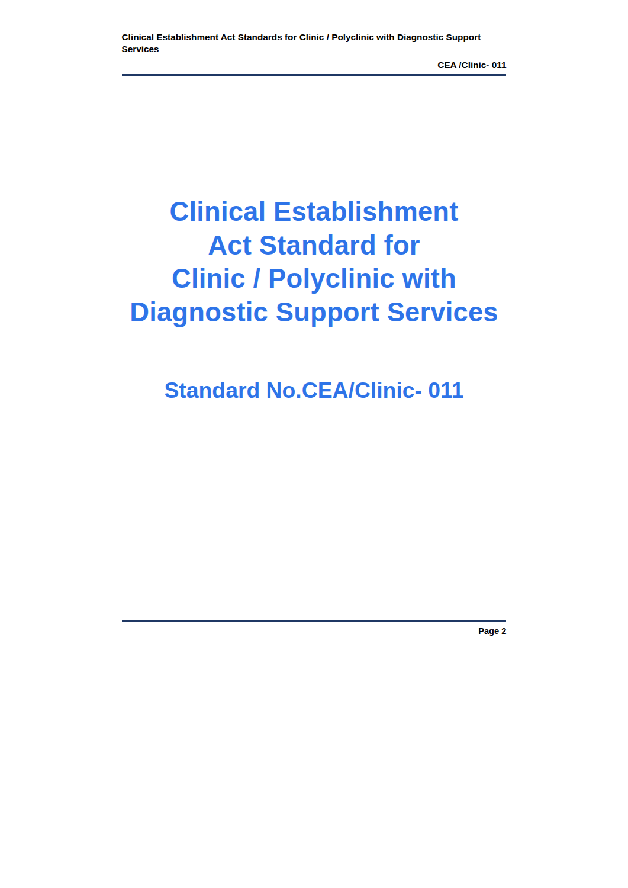Clinical Establishment Act Standards for Clinic / Polyclinic with Diagnostic Support Services CEA /Clinic- 011
Clinical Establishment
Act Standard for
Clinic / Polyclinic with
Diagnostic Support Services
Standard No.CEA/Clinic- 011
Page 2